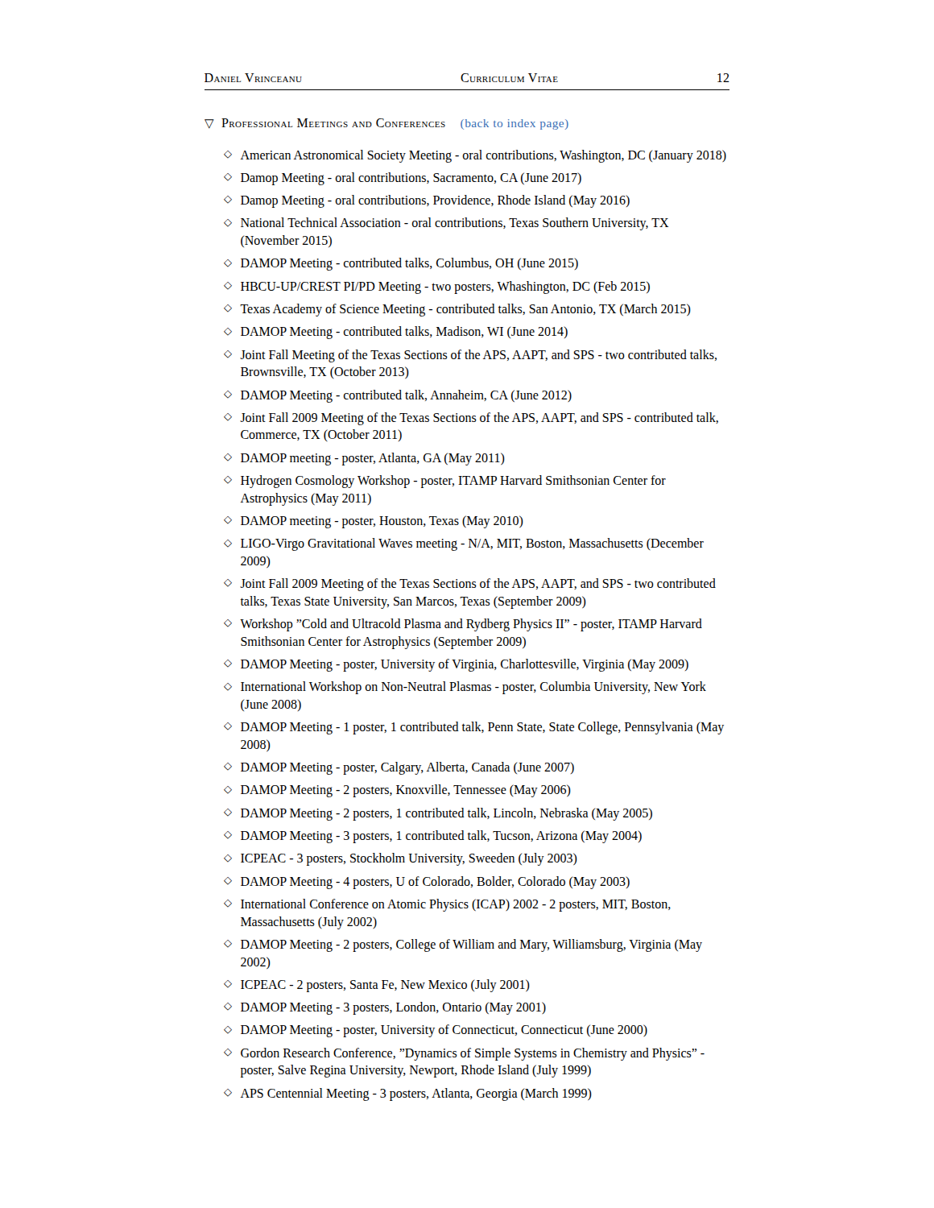Daniel Vrinceanu Curriculum Vitae 12
▽ Professional Meetings and Conferences (back to index page)
American Astronomical Society Meeting - oral contributions, Washington, DC (January 2018)
Damop Meeting - oral contributions, Sacramento, CA (June 2017)
Damop Meeting - oral contributions, Providence, Rhode Island (May 2016)
National Technical Association - oral contributions, Texas Southern University, TX (November 2015)
DAMOP Meeting - contributed talks, Columbus, OH (June 2015)
HBCU-UP/CREST PI/PD Meeting - two posters, Whashington, DC (Feb 2015)
Texas Academy of Science Meeting - contributed talks, San Antonio, TX (March 2015)
DAMOP Meeting - contributed talks, Madison, WI (June 2014)
Joint Fall Meeting of the Texas Sections of the APS, AAPT, and SPS - two contributed talks, Brownsville, TX (October 2013)
DAMOP Meeting - contributed talk, Annaheim, CA (June 2012)
Joint Fall 2009 Meeting of the Texas Sections of the APS, AAPT, and SPS - contributed talk, Commerce, TX (October 2011)
DAMOP meeting - poster, Atlanta, GA (May 2011)
Hydrogen Cosmology Workshop - poster, ITAMP Harvard Smithsonian Center for Astrophysics (May 2011)
DAMOP meeting - poster, Houston, Texas (May 2010)
LIGO-Virgo Gravitational Waves meeting - N/A, MIT, Boston, Massachusetts (December 2009)
Joint Fall 2009 Meeting of the Texas Sections of the APS, AAPT, and SPS - two contributed talks, Texas State University, San Marcos, Texas (September 2009)
Workshop ”Cold and Ultracold Plasma and Rydberg Physics II” - poster, ITAMP Harvard Smithsonian Center for Astrophysics (September 2009)
DAMOP Meeting - poster, University of Virginia, Charlottesville, Virginia (May 2009)
International Workshop on Non-Neutral Plasmas - poster, Columbia University, New York (June 2008)
DAMOP Meeting - 1 poster, 1 contributed talk, Penn State, State College, Pennsylvania (May 2008)
DAMOP Meeting - poster, Calgary, Alberta, Canada (June 2007)
DAMOP Meeting - 2 posters, Knoxville, Tennessee (May 2006)
DAMOP Meeting - 2 posters, 1 contributed talk, Lincoln, Nebraska (May 2005)
DAMOP Meeting - 3 posters, 1 contributed talk, Tucson, Arizona (May 2004)
ICPEAC - 3 posters, Stockholm University, Sweeden (July 2003)
DAMOP Meeting - 4 posters, U of Colorado, Bolder, Colorado (May 2003)
International Conference on Atomic Physics (ICAP) 2002 - 2 posters, MIT, Boston, Massachusetts (July 2002)
DAMOP Meeting - 2 posters, College of William and Mary, Williamsburg, Virginia (May 2002)
ICPEAC - 2 posters, Santa Fe, New Mexico (July 2001)
DAMOP Meeting - 3 posters, London, Ontario (May 2001)
DAMOP Meeting - poster, University of Connecticut, Connecticut (June 2000)
Gordon Research Conference, ”Dynamics of Simple Systems in Chemistry and Physics” - poster, Salve Regina University, Newport, Rhode Island (July 1999)
APS Centennial Meeting - 3 posters, Atlanta, Georgia (March 1999)